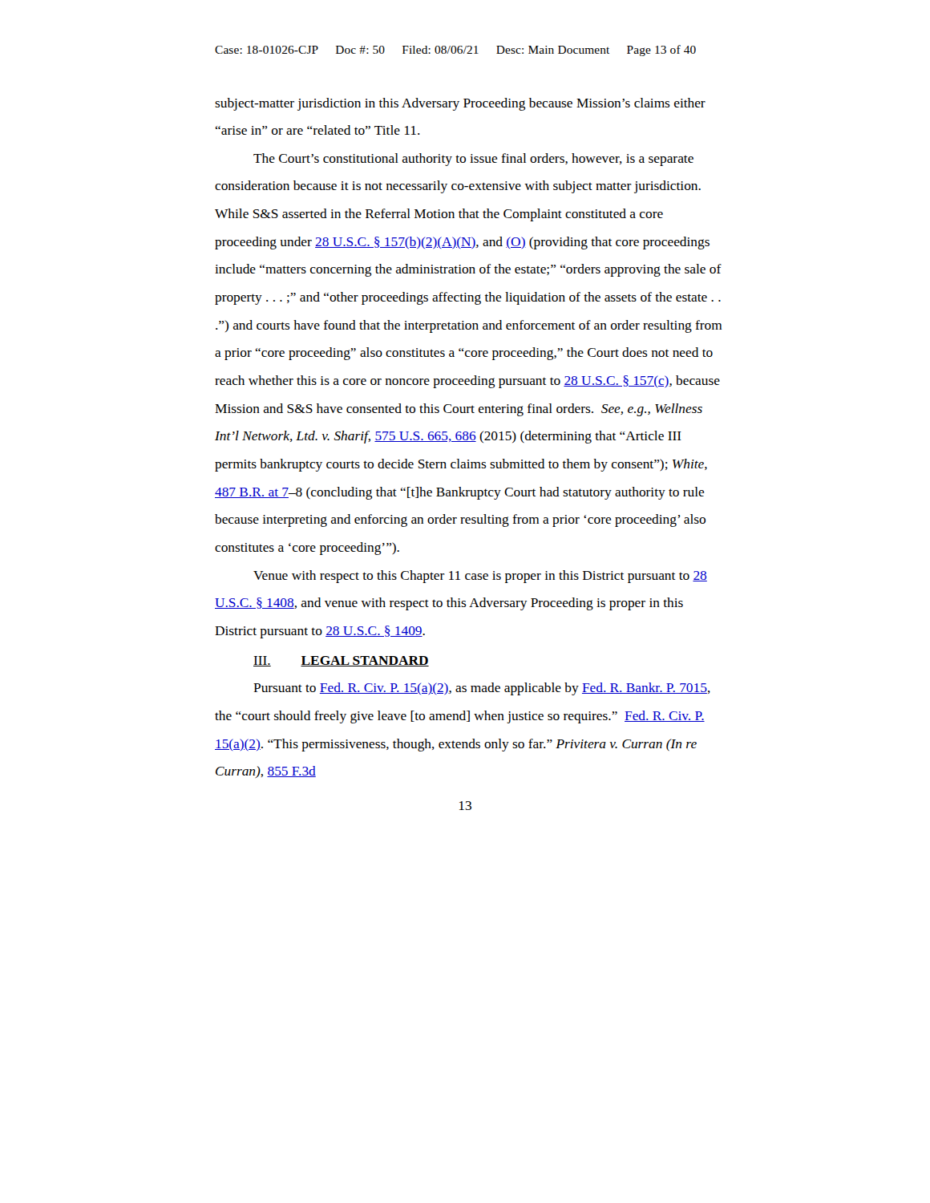Case: 18-01026-CJP Doc #: 50 Filed: 08/06/21 Desc: Main Document Page 13 of 40
subject-matter jurisdiction in this Adversary Proceeding because Mission’s claims either “arise in” or are “related to” Title 11.
The Court’s constitutional authority to issue final orders, however, is a separate consideration because it is not necessarily co-extensive with subject matter jurisdiction. While S&S asserted in the Referral Motion that the Complaint constituted a core proceeding under 28 U.S.C. § 157(b)(2)(A)(N), and (O) (providing that core proceedings include “matters concerning the administration of the estate;” “orders approving the sale of property . . . ;” and “other proceedings affecting the liquidation of the assets of the estate . . .”) and courts have found that the interpretation and enforcement of an order resulting from a prior “core proceeding” also constitutes a “core proceeding,” the Court does not need to reach whether this is a core or noncore proceeding pursuant to 28 U.S.C. § 157(c), because Mission and S&S have consented to this Court entering final orders. See, e.g., Wellness Int’l Network, Ltd. v. Sharif, 575 U.S. 665, 686 (2015) (determining that “Article III permits bankruptcy courts to decide Stern claims submitted to them by consent”); White, 487 B.R. at 7–8 (concluding that “[t]he Bankruptcy Court had statutory authority to rule because interpreting and enforcing an order resulting from a prior ‘core proceeding’ also constitutes a ‘core proceeding’”).
Venue with respect to this Chapter 11 case is proper in this District pursuant to 28 U.S.C. § 1408, and venue with respect to this Adversary Proceeding is proper in this District pursuant to 28 U.S.C. § 1409.
III. LEGAL STANDARD
Pursuant to Fed. R. Civ. P. 15(a)(2), as made applicable by Fed. R. Bankr. P. 7015, the “court should freely give leave [to amend] when justice so requires.” Fed. R. Civ. P. 15(a)(2). “This permissiveness, though, extends only so far.” Privitera v. Curran (In re Curran), 855 F.3d
13